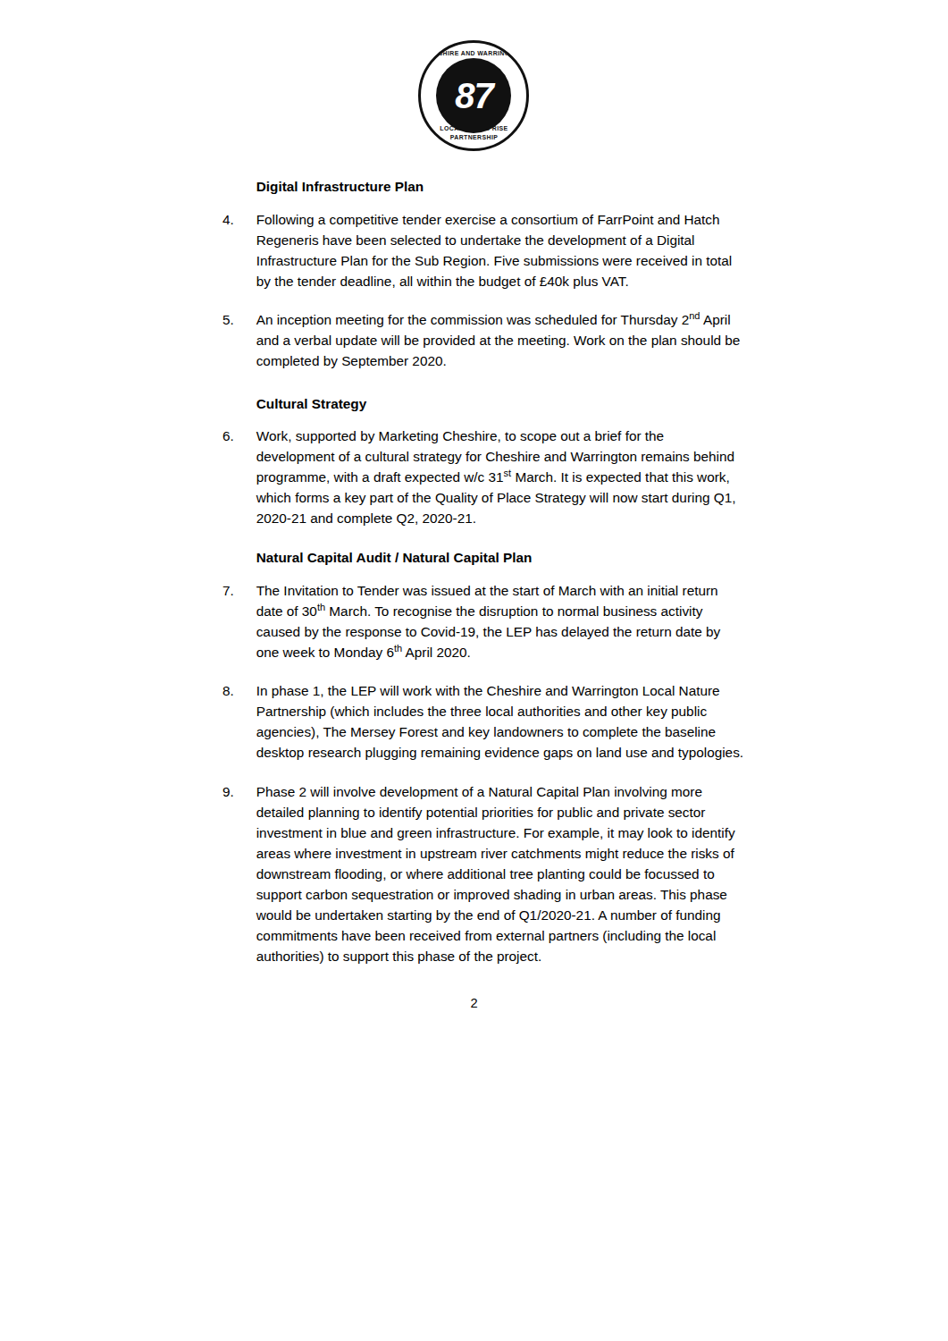Cheshire and Warrington
87
Local Enterprise Partnership
Digital Infrastructure Plan
4. Following a competitive tender exercise a consortium of FarrPoint and Hatch Regeneris have been selected to undertake the development of a Digital Infrastructure Plan for the Sub Region. Five submissions were received in total by the tender deadline, all within the budget of £40k plus VAT.
5. An inception meeting for the commission was scheduled for Thursday 2nd April and a verbal update will be provided at the meeting. Work on the plan should be completed by September 2020.
Cultural Strategy
6. Work, supported by Marketing Cheshire, to scope out a brief for the development of a cultural strategy for Cheshire and Warrington remains behind programme, with a draft expected w/c 31st March. It is expected that this work, which forms a key part of the Quality of Place Strategy will now start during Q1, 2020-21 and complete Q2, 2020-21.
Natural Capital Audit / Natural Capital Plan
7. The Invitation to Tender was issued at the start of March with an initial return date of 30th March. To recognise the disruption to normal business activity caused by the response to Covid-19, the LEP has delayed the return date by one week to Monday 6th April 2020.
8. In phase 1, the LEP will work with the Cheshire and Warrington Local Nature Partnership (which includes the three local authorities and other key public agencies), The Mersey Forest and key landowners to complete the baseline desktop research plugging remaining evidence gaps on land use and typologies.
9. Phase 2 will involve development of a Natural Capital Plan involving more detailed planning to identify potential priorities for public and private sector investment in blue and green infrastructure. For example, it may look to identify areas where investment in upstream river catchments might reduce the risks of downstream flooding, or where additional tree planting could be focussed to support carbon sequestration or improved shading in urban areas. This phase would be undertaken starting by the end of Q1/2020-21. A number of funding commitments have been received from external partners (including the local authorities) to support this phase of the project.
2